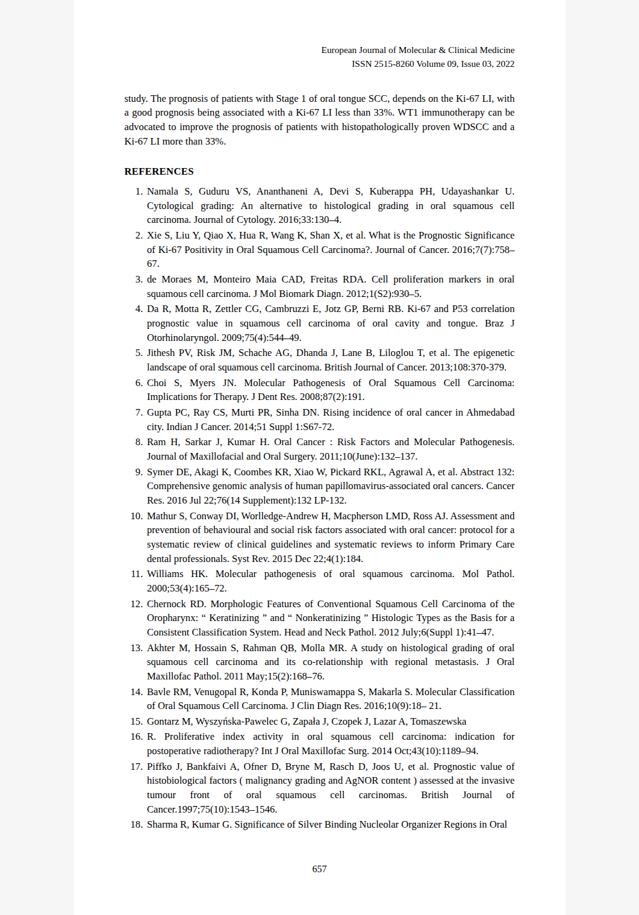European Journal of Molecular & Clinical Medicine ISSN 2515-8260 Volume 09, Issue 03, 2022
study. The prognosis of patients with Stage 1 of oral tongue SCC, depends on the Ki-67 LI, with a good prognosis being associated with a Ki-67 LI less than 33%. WT1 immunotherapy can be advocated to improve the prognosis of patients with histopathologically proven WDSCC and a Ki-67 LI more than 33%.
REFERENCES
Namala S, Guduru VS, Ananthaneni A, Devi S, Kuberappa PH, Udayashankar U. Cytological grading: An alternative to histological grading in oral squamous cell carcinoma. Journal of Cytology. 2016;33:130–4.
Xie S, Liu Y, Qiao X, Hua R, Wang K, Shan X, et al. What is the Prognostic Significance of Ki-67 Positivity in Oral Squamous Cell Carcinoma?. Journal of Cancer. 2016;7(7):758–67.
de Moraes M, Monteiro Maia CAD, Freitas RDA. Cell proliferation markers in oral squamous cell carcinoma. J Mol Biomark Diagn. 2012;1(S2):930–5.
Da R, Motta R, Zettler CG, Cambruzzi E, Jotz GP, Berni RB. Ki-67 and P53 correlation prognostic value in squamous cell carcinoma of oral cavity and tongue. Braz J Otorhinolaryngol. 2009;75(4):544–49.
Jithesh PV, Risk JM, Schache AG, Dhanda J, Lane B, Liloglou T, et al. The epigenetic landscape of oral squamous cell carcinoma. British Journal of Cancer. 2013;108:370-379.
Choi S, Myers JN. Molecular Pathogenesis of Oral Squamous Cell Carcinoma: Implications for Therapy. J Dent Res. 2008;87(2):191.
Gupta PC, Ray CS, Murti PR, Sinha DN. Rising incidence of oral cancer in Ahmedabad city. Indian J Cancer. 2014;51 Suppl 1:S67-72.
Ram H, Sarkar J, Kumar H. Oral Cancer : Risk Factors and Molecular Pathogenesis. Journal of Maxillofacial and Oral Surgery. 2011;10(June):132–137.
Symer DE, Akagi K, Coombes KR, Xiao W, Pickard RKL, Agrawal A, et al. Abstract 132: Comprehensive genomic analysis of human papillomavirus-associated oral cancers. Cancer Res. 2016 Jul 22;76(14 Supplement):132 LP-132.
Mathur S, Conway DI, Worlledge-Andrew H, Macpherson LMD, Ross AJ. Assessment and prevention of behavioural and social risk factors associated with oral cancer: protocol for a systematic review of clinical guidelines and systematic reviews to inform Primary Care dental professionals. Syst Rev. 2015 Dec 22;4(1):184.
Williams HK. Molecular pathogenesis of oral squamous carcinoma. Mol Pathol. 2000;53(4):165–72.
Chernock RD. Morphologic Features of Conventional Squamous Cell Carcinoma of the Oropharynx: “ Keratinizing ” and “ Nonkeratinizing ” Histologic Types as the Basis for a Consistent Classification System. Head and Neck Pathol. 2012 July;6(Suppl 1):41–47.
Akhter M, Hossain S, Rahman QB, Molla MR. A study on histological grading of oral squamous cell carcinoma and its co-relationship with regional metastasis. J Oral Maxillofac Pathol. 2011 May;15(2):168–76.
Bavle RM, Venugopal R, Konda P, Muniswamappa S, Makarla S. Molecular Classification of Oral Squamous Cell Carcinoma. J Clin Diagn Res. 2016;10(9):18– 21.
Gontarz M, Wyszyńska-Pawelec G, Zapała J, Czopek J, Lazar A, Tomaszewska
R. Proliferative index activity in oral squamous cell carcinoma: indication for postoperative radiotherapy? Int J Oral Maxillofac Surg. 2014 Oct;43(10):1189–94.
Piffko J, Bankfaivi A, Ofner D, Bryne M, Rasch D, Joos U, et al. Prognostic value of histobiological factors ( malignancy grading and AgNOR content ) assessed at the invasive tumour front of oral squamous cell carcinomas. British Journal of Cancer.1997;75(10):1543–1546.
Sharma R, Kumar G. Significance of Silver Binding Nucleolar Organizer Regions in Oral
657